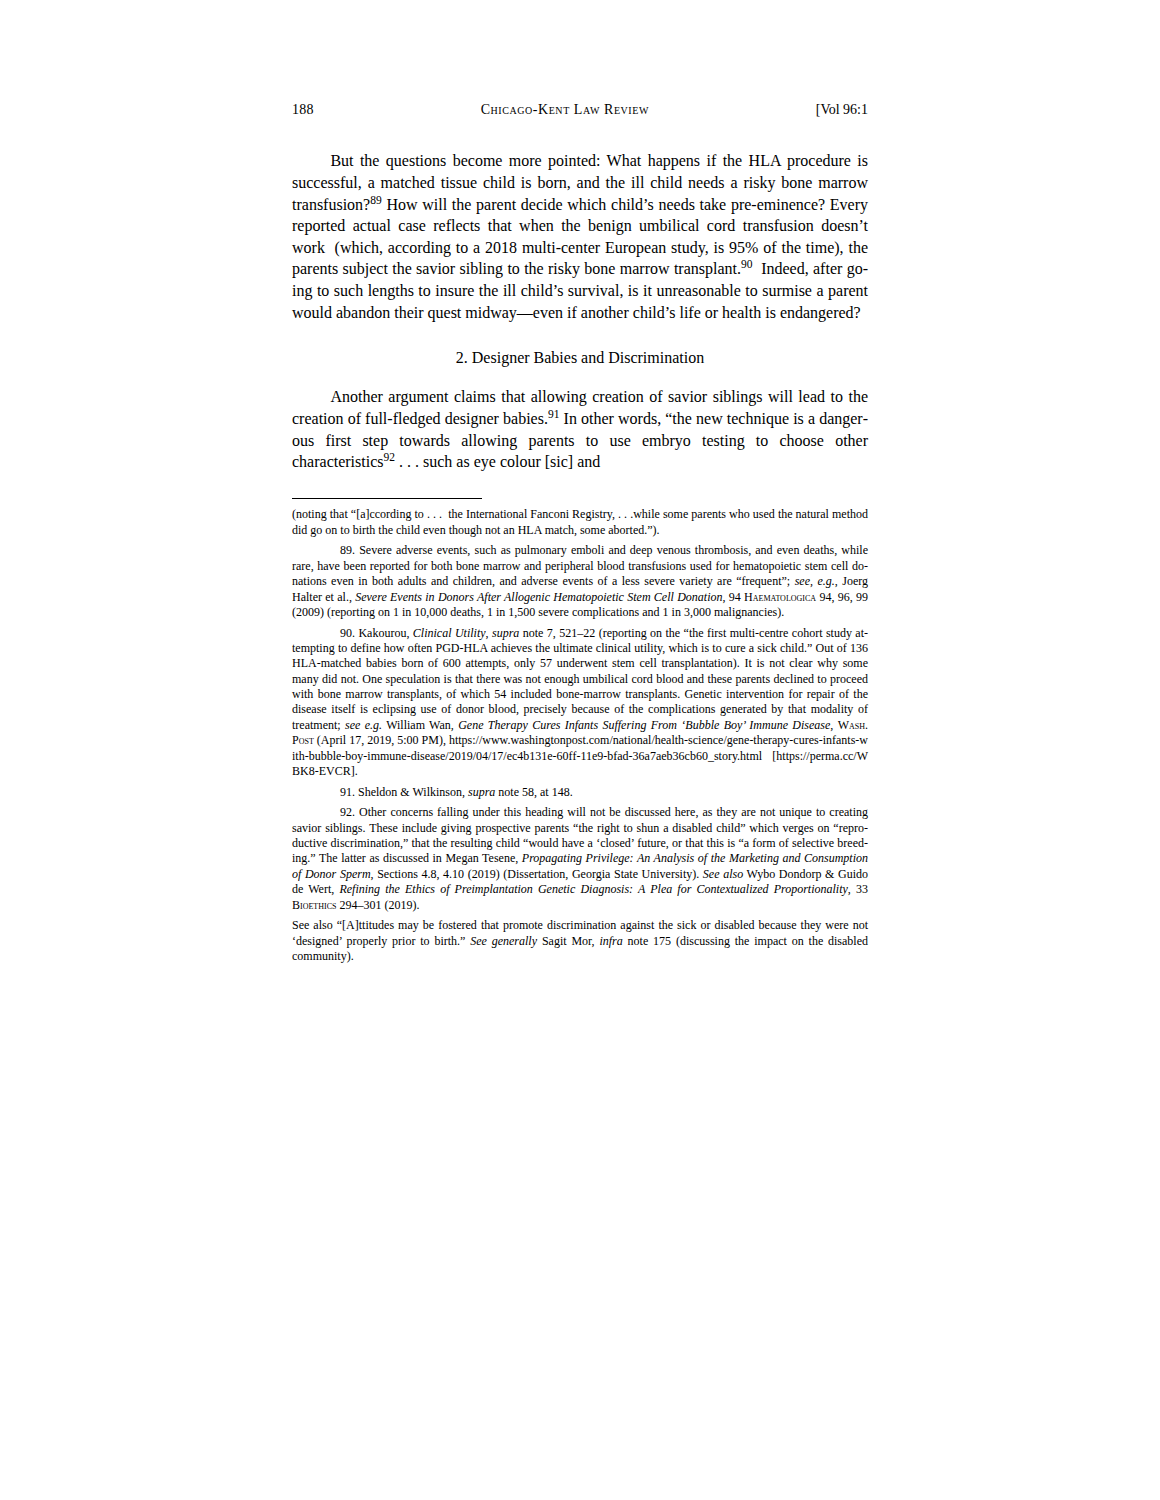188 Chicago-Kent Law Review [Vol 96:1
But the questions become more pointed: What happens if the HLA procedure is successful, a matched tissue child is born, and the ill child needs a risky bone marrow transfusion?89 How will the parent decide which child’s needs take pre-eminence? Every reported actual case reflects that when the benign umbilical cord transfusion doesn’t work (which, according to a 2018 multi-center European study, is 95% of the time), the parents subject the savior sibling to the risky bone marrow transplant.90 Indeed, after going to such lengths to insure the ill child’s survival, is it unreasonable to surmise a parent would abandon their quest midway—even if another child’s life or health is endangered?
2. Designer Babies and Discrimination
Another argument claims that allowing creation of savior siblings will lead to the creation of full-fledged designer babies.91 In other words, “the new technique is a dangerous first step towards allowing parents to use embryo testing to choose other characteristics92 . . . such as eye colour [sic] and
(noting that “[a]ccording to . . . the International Fanconi Registry, . . .while some parents who used the natural method did go on to birth the child even though not an HLA match, some aborted.”).
89. Severe adverse events, such as pulmonary emboli and deep venous thrombosis, and even deaths, while rare, have been reported for both bone marrow and peripheral blood transfusions used for hematopoietic stem cell donations even in both adults and children, and adverse events of a less severe variety are “frequent”; see, e.g., Joerg Halter et al., Severe Events in Donors After Allogenic Hematopoietic Stem Cell Donation, 94 Haematologica 94, 96, 99 (2009) (reporting on 1 in 10,000 deaths, 1 in 1,500 severe complications and 1 in 3,000 malignancies).
90. Kakourou, Clinical Utility, supra note 7, 521–22 (reporting on the “the first multi-centre cohort study attempting to define how often PGD-HLA achieves the ultimate clinical utility, which is to cure a sick child.” Out of 136 HLA-matched babies born of 600 attempts, only 57 underwent stem cell transplantation). It is not clear why some many did not. One speculation is that there was not enough umbilical cord blood and these parents declined to proceed with bone marrow transplants, of which 54 included bone-marrow transplants. Genetic intervention for repair of the disease itself is eclipsing use of donor blood, precisely because of the complications generated by that modality of treatment; see e.g. William Wan, Gene Therapy Cures Infants Suffering From ‘Bubble Boy’ Immune Disease, Wash. Post (April 17, 2019, 5:00 PM), https://www.washingtonpost.com/national/health-science/gene-therapy-cures-infants-with-bubble-boy-immune-disease/2019/04/17/ec4b131e-60ff-11e9-bfad-36a7aeb36cb60_story.html [https://perma.cc/WBK8-EVCR].
91. Sheldon & Wilkinson, supra note 58, at 148.
92. Other concerns falling under this heading will not be discussed here, as they are not unique to creating savior siblings. These include giving prospective parents “the right to shun a disabled child” which verges on “reproductive discrimination,” that the resulting child “would have a ‘closed’ future, or that this is “a form of selective breeding.” The latter as discussed in Megan Tesene, Propagating Privilege: An Analysis of the Marketing and Consumption of Donor Sperm, Sections 4.8, 4.10 (2019) (Dissertation, Georgia State University). See also Wybo Dondorp & Guido de Wert, Refining the Ethics of Preimplantation Genetic Diagnosis: A Plea for Contextualized Proportionality, 33 Bioethics 294–301 (2019).
See also “[A]ttitudes may be fostered that promote discrimination against the sick or disabled because they were not ‘designed’ properly prior to birth.” See generally Sagit Mor, infra note 175 (discussing the impact on the disabled community).